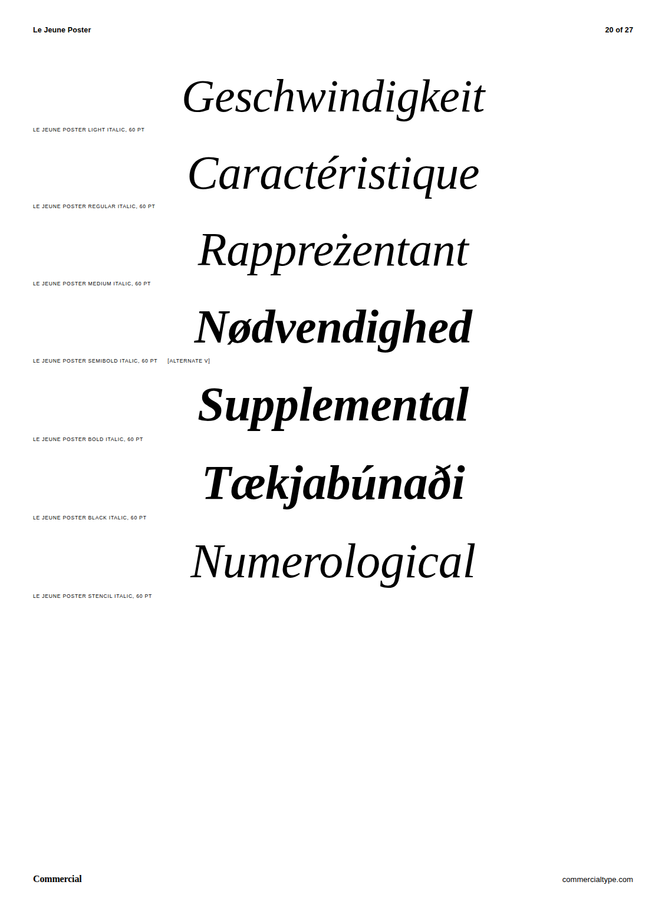Le Jeune Poster
20 of 27
Geschwindigkeit
Le Jeune Poster Light Italic, 60 pt
Caractéristique
Le Jeune Poster Regular Italic, 60 pt
Rappreżentant
Le Jeune Poster Medium Italic, 60 pt
Nødvendighed
Le Jeune Poster Semibold Italic, 60 pt [alternate v]
Supplemental
Le Jeune Poster Bold Italic, 60 pt
Tækjabúnaði
Le Jeune Poster Black Italic, 60 pt
Numerological
Le Jeune Poster Stencil Italic, 60 pt
Commercial
commercialtype.com